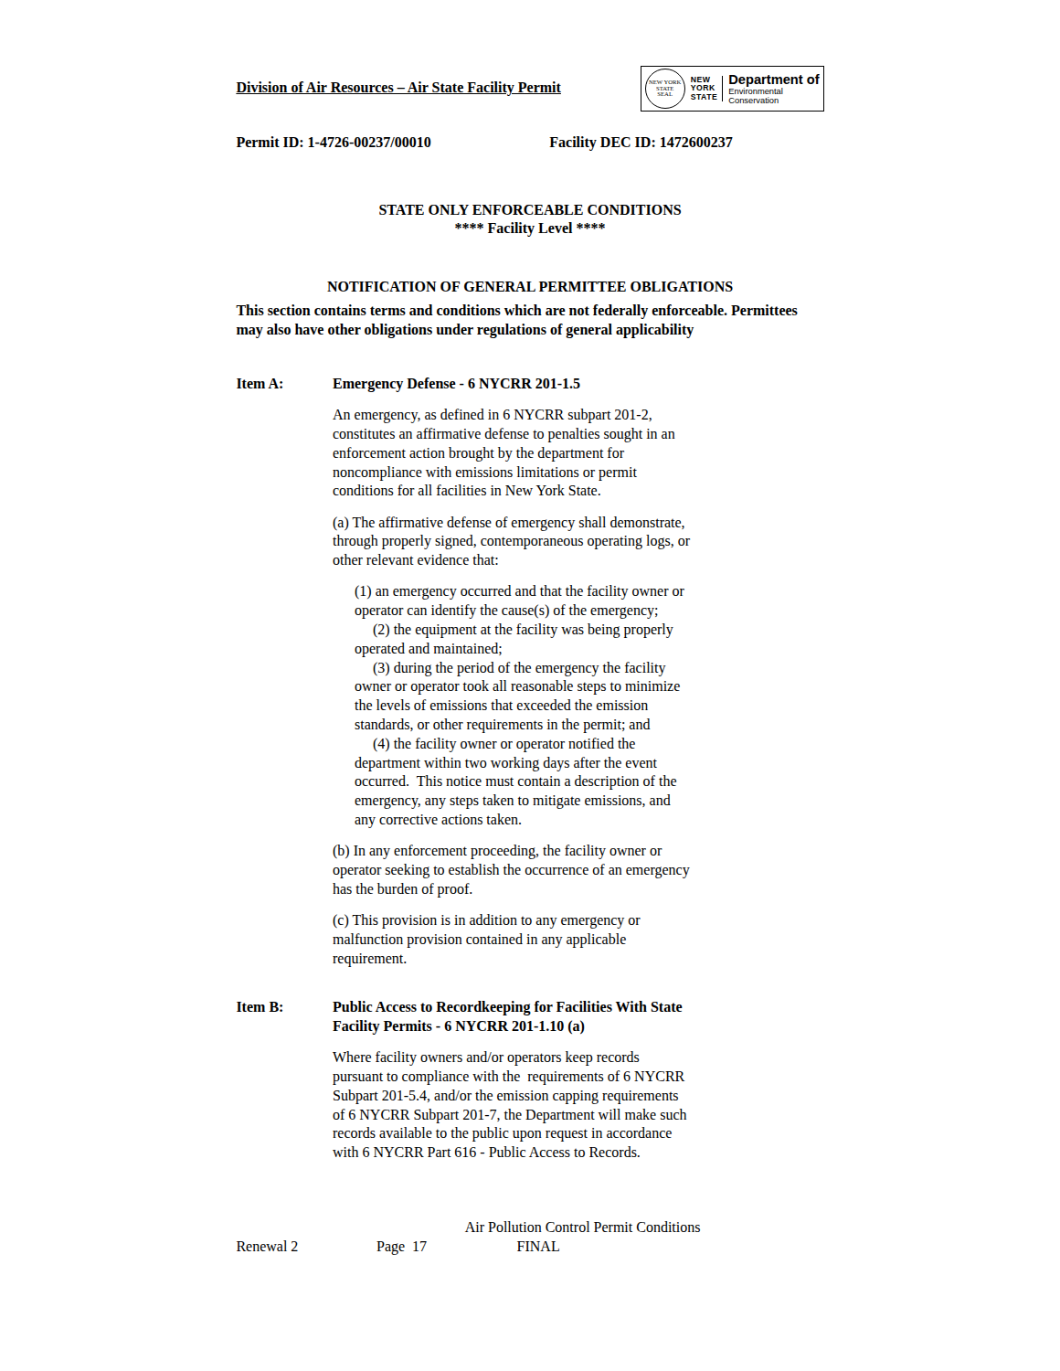Division of Air Resources – Air State Facility Permit
NEW YORK
STATE
SEAL
NEW
YORK
STATE
Department of
Environmental
Conservation
Permit ID: 1-4726-00237/00010 Facility DEC ID: 1472600237
STATE ONLY ENFORCEABLE CONDITIONS
**** Facility Level ****
NOTIFICATION OF GENERAL PERMITTEE OBLIGATIONS
This section contains terms and conditions which are not federally enforceable. Permittees may also have other obligations under regulations of general applicability
Item A:
Emergency Defense - 6 NYCRR 201-1.5
An emergency, as defined in 6 NYCRR subpart 201-2, constitutes an affirmative defense to penalties sought in an enforcement action brought by the department for noncompliance with emissions limitations or permit conditions for all facilities in New York State.
(a) The affirmative defense of emergency shall demonstrate, through properly signed, contemporaneous operating logs, or other relevant evidence that:
(1) an emergency occurred and that the facility owner or operator can identify the cause(s) of the emergency;
(2) the equipment at the facility was being properly operated and maintained;
(3) during the period of the emergency the facility owner or operator took all reasonable steps to minimize the levels of emissions that exceeded the emission standards, or other requirements in the permit; and
(4) the facility owner or operator notified the department within two working days after the event occurred. This notice must contain a description of the emergency, any steps taken to mitigate emissions, and any corrective actions taken.
(b) In any enforcement proceeding, the facility owner or operator seeking to establish the occurrence of an emergency has the burden of proof.
(c) This provision is in addition to any emergency or malfunction provision contained in any applicable requirement.
Item B:
Public Access to Recordkeeping for Facilities With State Facility Permits - 6 NYCRR 201-1.10 (a)
Where facility owners and/or operators keep records pursuant to compliance with the requirements of 6 NYCRR Subpart 201-5.4, and/or the emission capping requirements of 6 NYCRR Subpart 201-7, the Department will make such records available to the public upon request in accordance with 6 NYCRR Part 616 - Public Access to Records.
Air Pollution Control Permit Conditions
Renewal 2 Page 17 FINAL